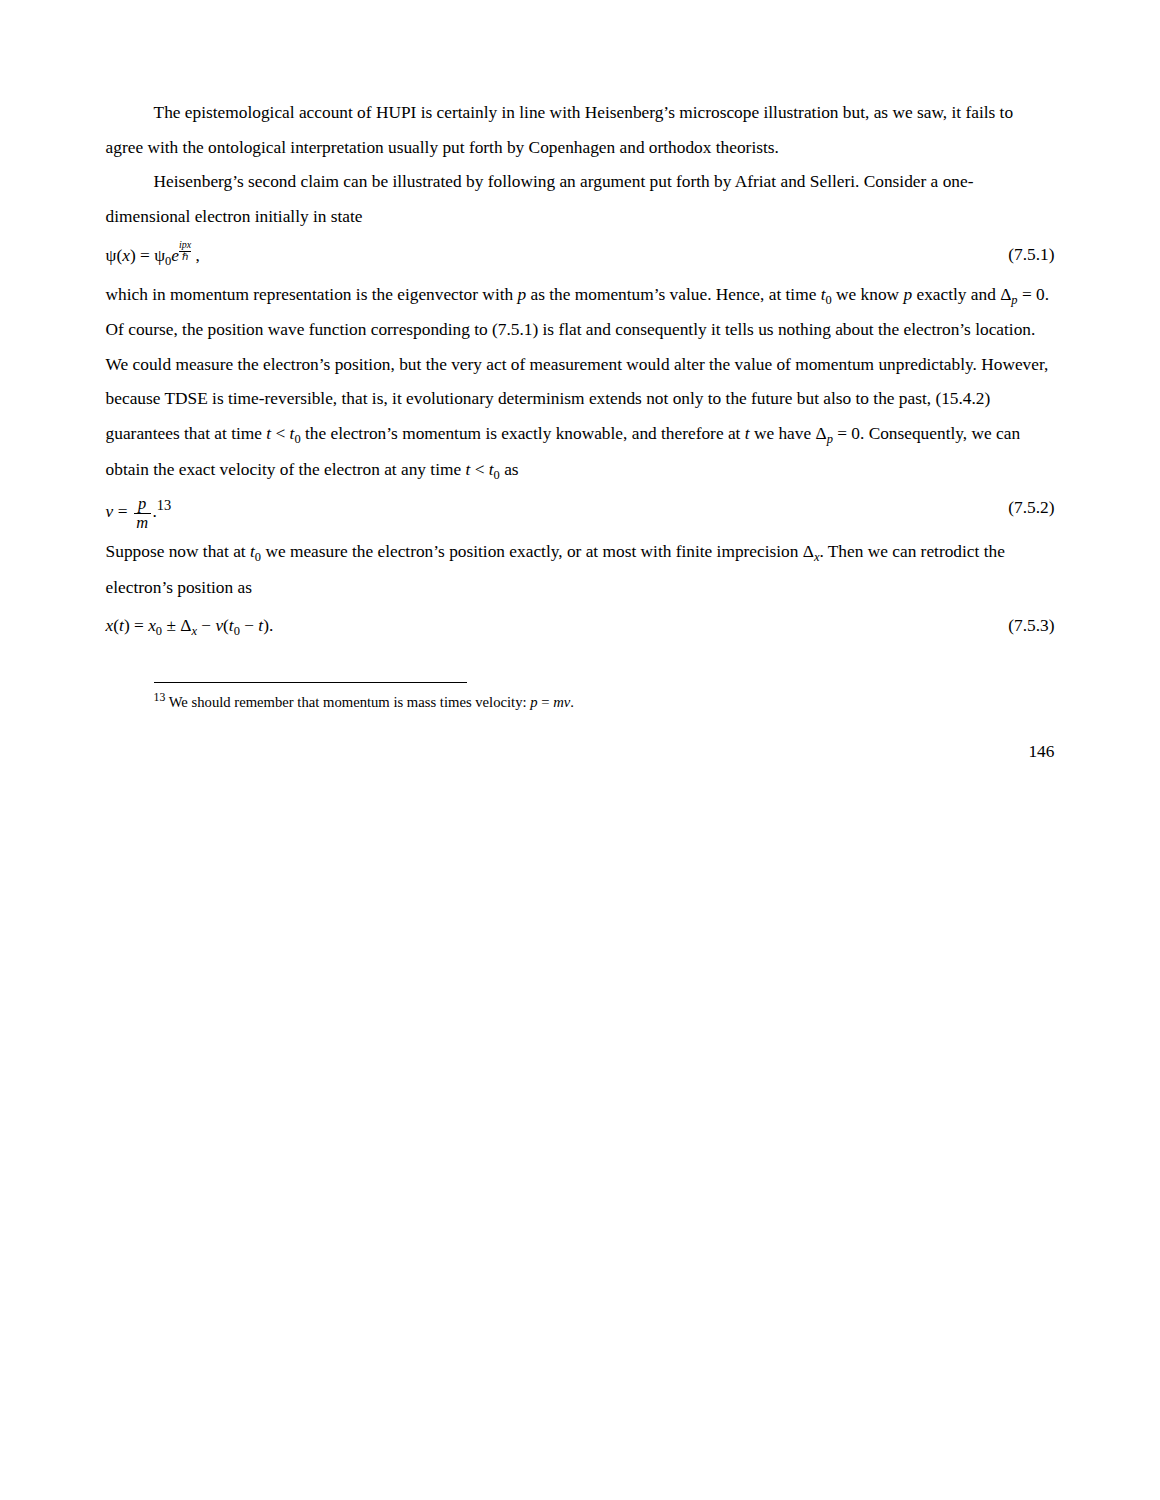The epistemological account of HUPI is certainly in line with Heisenberg’s microscope illustration but, as we saw, it fails to agree with the ontological interpretation usually put forth by Copenhagen and orthodox theorists.
Heisenberg’s second claim can be illustrated by following an argument put forth by Afriat and Selleri. Consider a one-dimensional electron initially in state
ψ(x) = ψ0 eipx ℏ , (7.5.1)
which in momentum representation is the eigenvector with p as the momentum’s value. Hence, at time t 0 we know p exactly and Δp = 0. Of course, the position wave function corresponding to (7.5.1) is flat and consequently it tells us nothing about the electron’s location. We could measure the electron’s position, but the very act of measurement would alter the value of momentum unpredictably. However, because TDSE is time-reversible, that is, it evolutionary determinism extends not only to the future but also to the past, (15.4.2) guarantees that at time t < t 0 the electron’s momentum is exactly knowable, and therefore at t we have Δp = 0. Consequently, we can obtain the exact velocity of the electron at any time t < t 0 as
v = pm.13 (7.5.2)
Suppose now that at t 0 we measure the electron’s position exactly, or at most with finite imprecision Δx. Then we can retrodict the electron’s position as
x(t) = x 0 ± Δx − v(t 0 − t). (7.5.3)
13 We should remember that momentum is mass times velocity: p = mv.
146